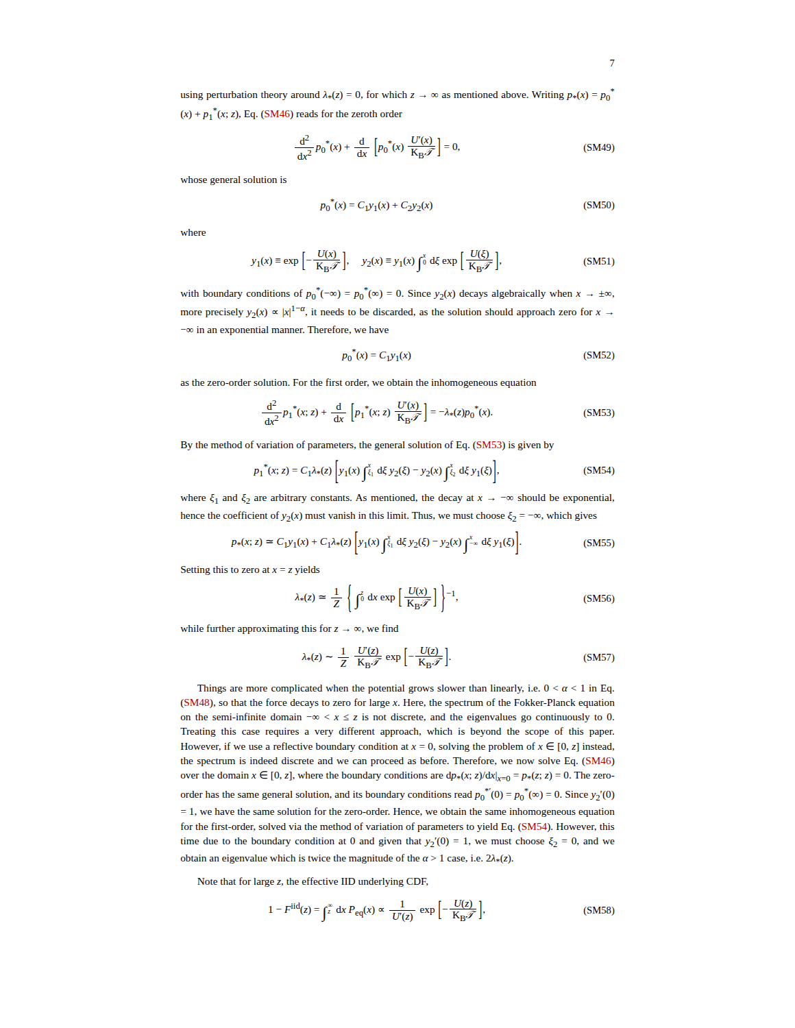7
using perturbation theory around λ*(z) = 0, for which z → ∞ as mentioned above. Writing p*(x) = p0*(x) + p1*(x; z), Eq. (SM46) reads for the zeroth order
d2 dx2 p0*(x) + ddx [p0*(x) U′(x) KB𝒯] = 0,
(SM49)
whose general solution is
p0*(x) = C1y1(x) + C2y2(x)
(SM50)
where
y1(x) ≡ exp [−U(x) KB𝒯], y2(x) ≡ y1(x) ∫x 0 dξ exp [U(ξ) KB𝒯],
(SM51)
with boundary conditions of p0*(−∞) = p0*(∞) = 0. Since y2(x) decays algebraically when x → ±∞, more precisely y2(x) ∝ |x|1−α, it needs to be discarded, as the solution should approach zero for x → −∞ in an exponential manner. Therefore, we have
p0*(x) = C1y1(x)
(SM52)
as the zero-order solution. For the first order, we obtain the inhomogeneous equation
d2 dx2 p1*(x; z) + ddx [p1*(x; z) U′(x) KB𝒯] = −λ*(z)p0*(x).
(SM53)
By the method of variation of parameters, the general solution of Eq. (SM53) is given by
p1*(x; z) = C1λ*(z) [y1(x) ∫xξ1 dξ y2(ξ) − y2(x) ∫xξ2 dξ y1(ξ)],
(SM54)
where ξ1 and ξ2 are arbitrary constants. As mentioned, the decay at x → −∞ should be exponential, hence the coefficient of y2(x) must vanish in this limit. Thus, we must choose ξ2 = −∞, which gives
p*(x; z) ≃ C1y1(x) + C1λ*(z) [y1(x) ∫xξ1 dξ y2(ξ) − y2(x) ∫x−∞ dξ y1(ξ)].
(SM55)
Setting this to zero at x = z yields
λ*(z) ≃ 1 Z { ∫z 0 dx exp [U(x) KB𝒯] }−1,
(SM56)
while further approximating this for z → ∞, we find
λ*(z) ∼ 1 Z U′(z) KB𝒯 exp [−U(z) KB𝒯].
(SM57)
Things are more complicated when the potential grows slower than linearly, i.e. 0 < α < 1 in Eq. (SM48), so that the force decays to zero for large x. Here, the spectrum of the Fokker-Planck equation on the semi-infinite domain −∞ < x ≤ z is not discrete, and the eigenvalues go continuously to 0. Treating this case requires a very different approach, which is beyond the scope of this paper. However, if we use a reflective boundary condition at x = 0, solving the problem of x ∈ [0, z] instead, the spectrum is indeed discrete and we can proceed as before. Therefore, we now solve Eq. (SM46) over the domain x ∈ [0, z], where the boundary conditions are dp*(x; z)/dx|x=0 = p*(z; z) = 0. The zero-order has the same general solution, and its boundary conditions read p0*′(0) = p0*(∞) = 0. Since y2′(0) = 1, we have the same solution for the zero-order. Hence, we obtain the same inhomogeneous equation for the first-order, solved via the method of variation of parameters to yield Eq. (SM54). However, this time due to the boundary condition at 0 and given that y2′(0) = 1, we must choose ξ2 = 0, and we obtain an eigenvalue which is twice the magnitude of the α > 1 case, i.e. 2λ*(z).
Note that for large z, the effective IID underlying CDF,
1 − Fiid(z) = ∫∞z dx Peq(x) ∝ 1 U′(z) exp [−U(z) KB𝒯],
(SM58)